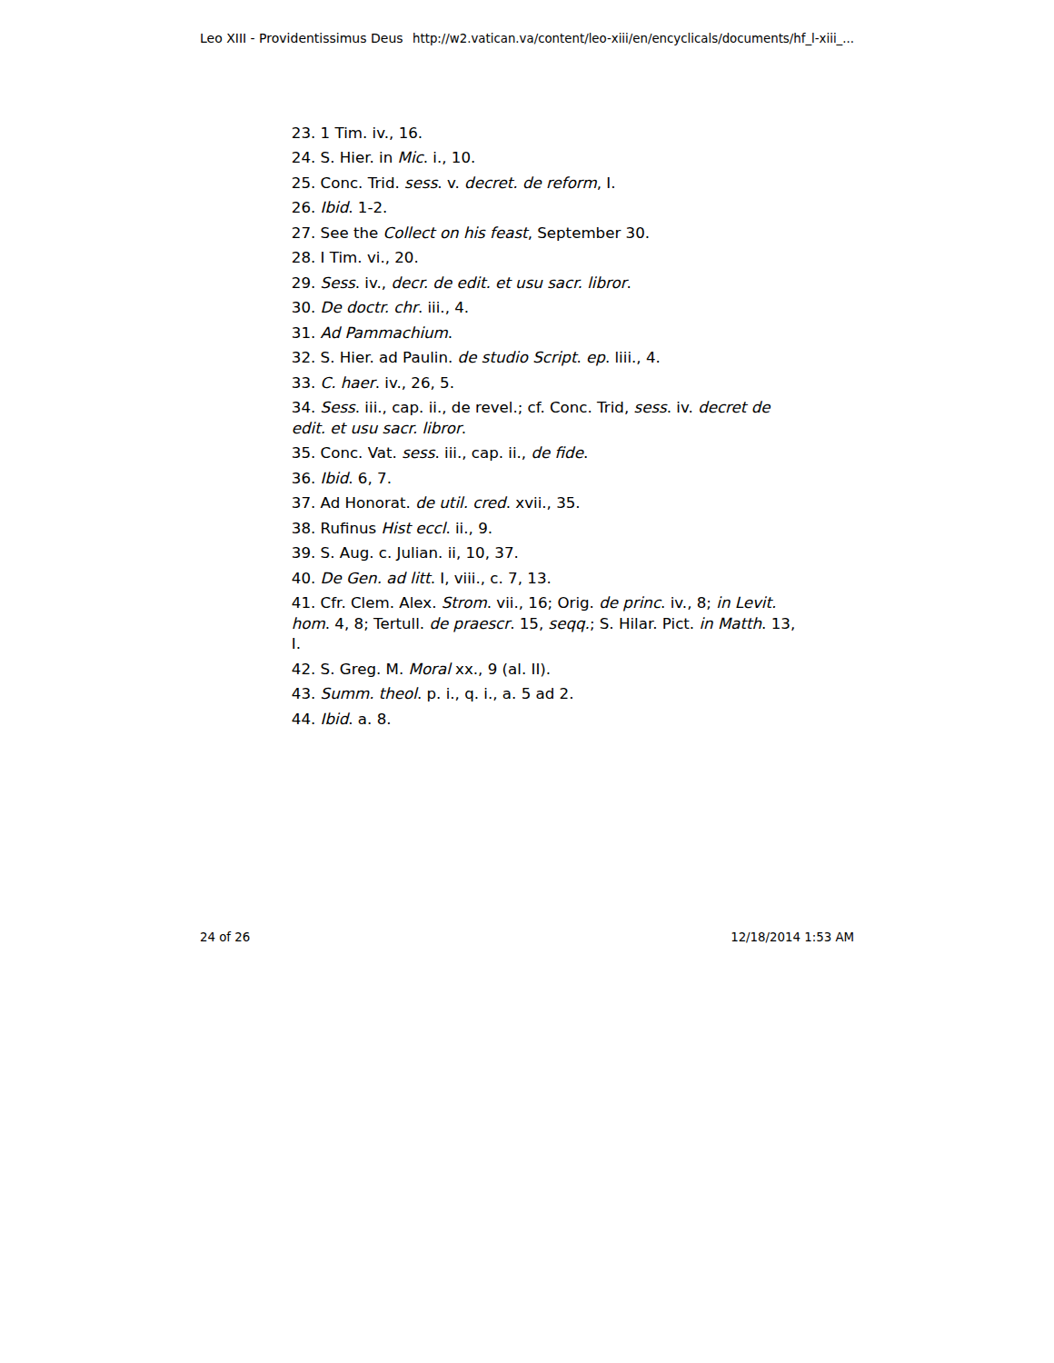Leo XIII - Providentissimus Deus
http://w2.vatican.va/content/leo-xiii/en/encyclicals/documents/hf_l-xiii_...
23. 1 Tim. iv., 16.
24. S. Hier. in Mic. i., 10.
25. Conc. Trid. sess. v. decret. de reform, I.
26. Ibid. 1-2.
27. See the Collect on his feast, September 30.
28. I Tim. vi., 20.
29. Sess. iv., decr. de edit. et usu sacr. libror.
30. De doctr. chr. iii., 4.
31. Ad Pammachium.
32. S. Hier. ad Paulin. de studio Script. ep. liii., 4.
33. C. haer. iv., 26, 5.
34. Sess. iii., cap. ii., de revel.; cf. Conc. Trid, sess. iv. decret de edit. et usu sacr. libror.
35. Conc. Vat. sess. iii., cap. ii., de fide.
36. Ibid. 6, 7.
37. Ad Honorat. de util. cred. xvii., 35.
38. Rufinus Hist eccl. ii., 9.
39. S. Aug. c. Julian. ii, 10, 37.
40. De Gen. ad litt. I, viii., c. 7, 13.
41. Cfr. Clem. Alex. Strom. vii., 16; Orig. de princ. iv., 8; in Levit. hom. 4, 8; Tertull. de praescr. 15, seqq.; S. Hilar. Pict. in Matth. 13, I.
42. S. Greg. M. Moral xx., 9 (al. II).
43. Summ. theol. p. i., q. i., a. 5 ad 2.
44. Ibid. a. 8.
24 of 26
12/18/2014 1:53 AM